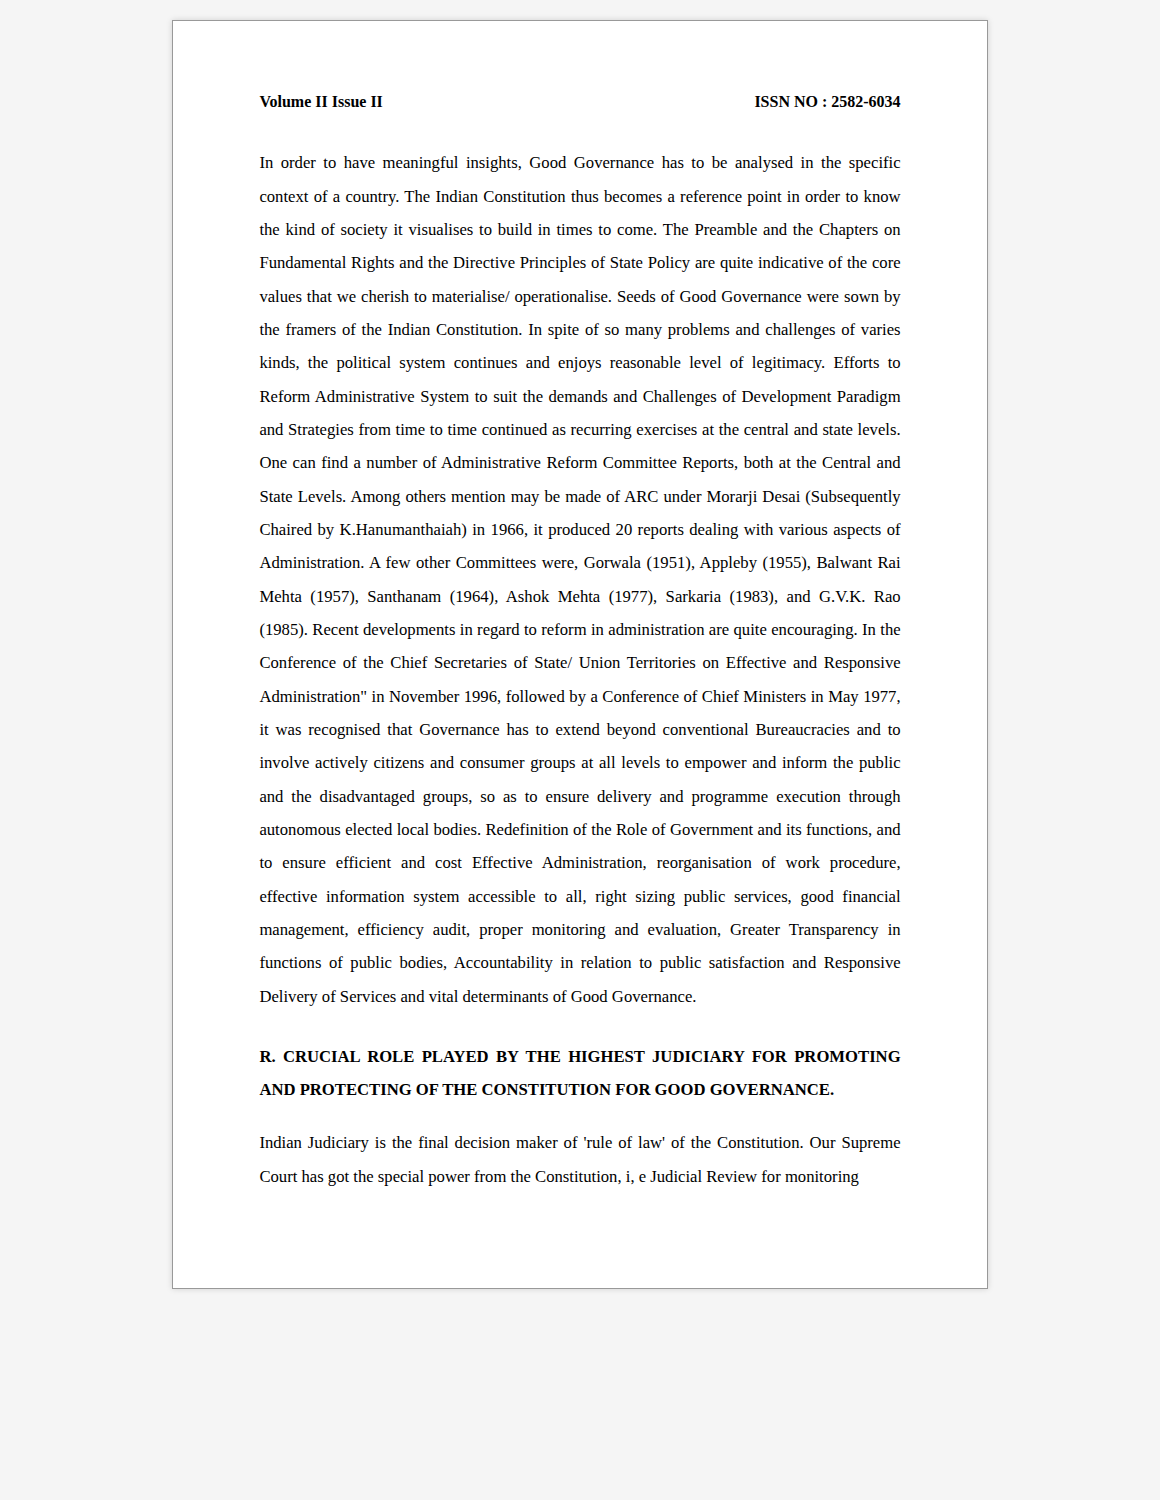Volume II Issue II ISSN NO : 2582-6034
In order to have meaningful insights, Good Governance has to be analysed in the specific context of a country. The Indian Constitution thus becomes a reference point in order to know the kind of society it visualises to build in times to come. The Preamble and the Chapters on Fundamental Rights and the Directive Principles of State Policy are quite indicative of the core values that we cherish to materialise/ operationalise. Seeds of Good Governance were sown by the framers of the Indian Constitution. In spite of so many problems and challenges of varies kinds, the political system continues and enjoys reasonable level of legitimacy. Efforts to Reform Administrative System to suit the demands and Challenges of Development Paradigm and Strategies from time to time continued as recurring exercises at the central and state levels. One can find a number of Administrative Reform Committee Reports, both at the Central and State Levels. Among others mention may be made of ARC under Morarji Desai (Subsequently Chaired by K.Hanumanthaiah) in 1966, it produced 20 reports dealing with various aspects of Administration. A few other Committees were, Gorwala (1951), Appleby (1955), Balwant Rai Mehta (1957), Santhanam (1964), Ashok Mehta (1977), Sarkaria (1983), and G.V.K. Rao (1985). Recent developments in regard to reform in administration are quite encouraging. In the Conference of the Chief Secretaries of State/ Union Territories on Effective and Responsive Administration" in November 1996, followed by a Conference of Chief Ministers in May 1977, it was recognised that Governance has to extend beyond conventional Bureaucracies and to involve actively citizens and consumer groups at all levels to empower and inform the public and the disadvantaged groups, so as to ensure delivery and programme execution through autonomous elected local bodies. Redefinition of the Role of Government and its functions, and to ensure efficient and cost Effective Administration, reorganisation of work procedure, effective information system accessible to all, right sizing public services, good financial management, efficiency audit, proper monitoring and evaluation, Greater Transparency in functions of public bodies, Accountability in relation to public satisfaction and Responsive Delivery of Services and vital determinants of Good Governance.
R. CRUCIAL ROLE PLAYED BY THE HIGHEST JUDICIARY FOR PROMOTING AND PROTECTING OF THE CONSTITUTION FOR GOOD GOVERNANCE.
Indian Judiciary is the final decision maker of 'rule of law' of the Constitution. Our Supreme Court has got the special power from the Constitution, i, e Judicial Review for monitoring